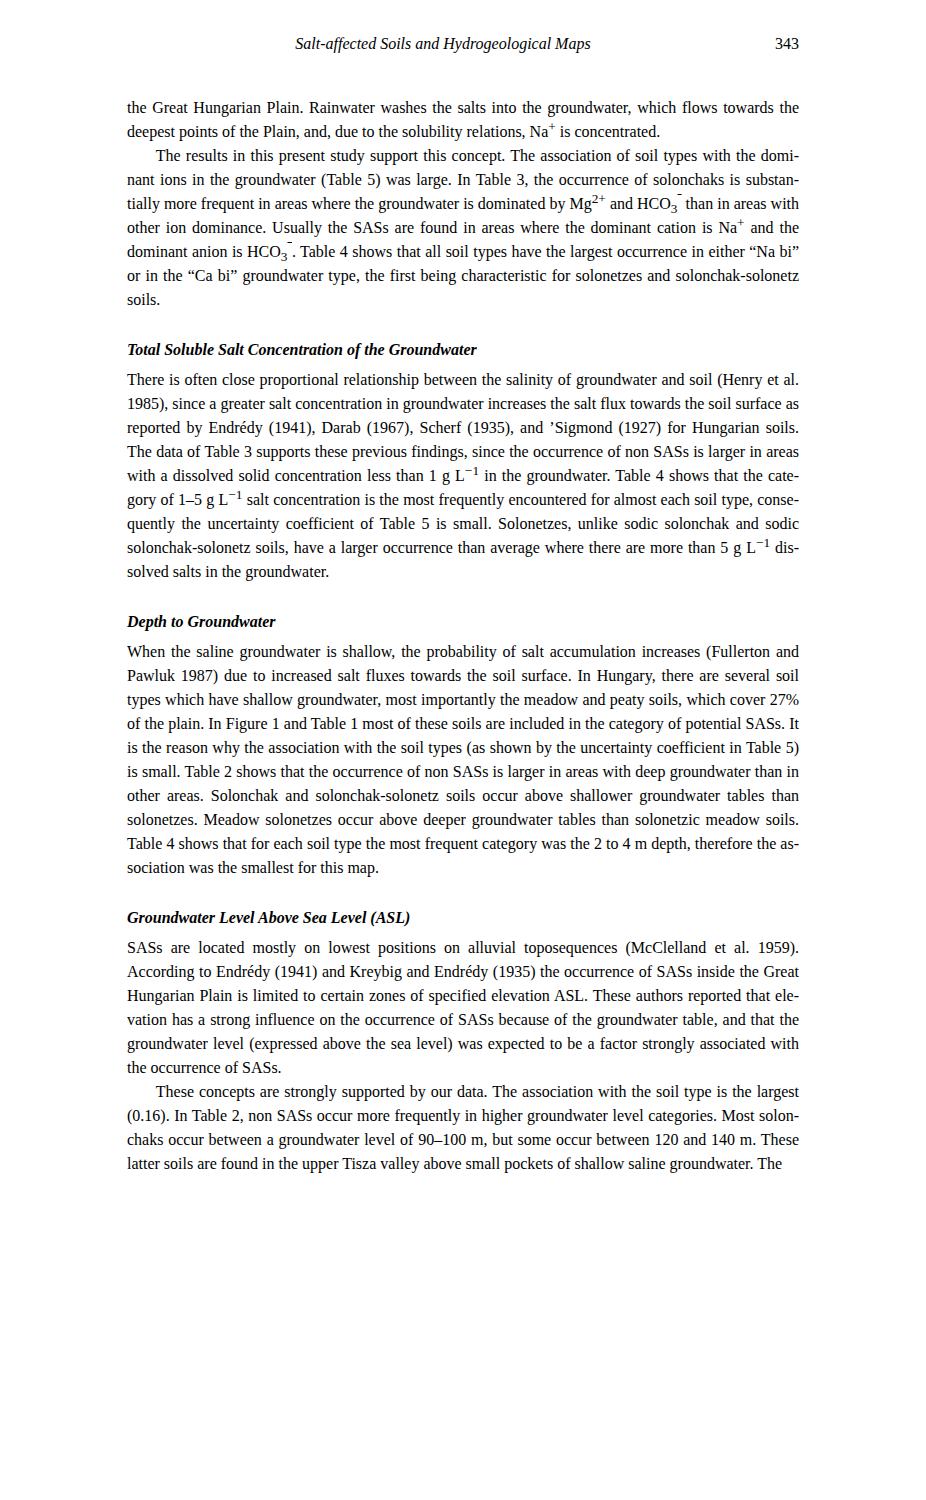Salt-affected Soils and Hydrogeological Maps 343
the Great Hungarian Plain. Rainwater washes the salts into the groundwater, which flows towards the deepest points of the Plain, and, due to the solubility relations, Na+ is concentrated.
The results in this present study support this concept. The association of soil types with the dominant ions in the groundwater (Table 5) was large. In Table 3, the occurrence of solonchaks is substantially more frequent in areas where the groundwater is dominated by Mg2+ and HCO3 than in areas with other ion dominance. Usually the SASs are found in areas where the dominant cation is Na+ and the dominant anion is HCO3 . Table 4 shows that all soil types have the largest occurrence in either “Na bi” or in the “Ca bi” groundwater type, the first being characteristic for solonetzes and solonchak-solonetz soils.
Total Soluble Salt Concentration of the Groundwater
There is often close proportional relationship between the salinity of groundwater and soil (Henry et al. 1985), since a greater salt concentration in groundwater increases the salt flux towards the soil surface as reported by Endrédy (1941), Darab (1967), Scherf (1935), and ’Sigmond (1927) for Hungarian soils. The data of Table 3 supports these previous findings, since the occurrence of non SASs is larger in areas with a dissolved solid concentration less than 1 g L−1 in the groundwater. Table 4 shows that the category of 1–5 g L−1 salt concentration is the most frequently encountered for almost each soil type, consequently the uncertainty coefficient of Table 5 is small. Solonetzes, unlike sodic solonchak and sodic solonchak-solonetz soils, have a larger occurrence than average where there are more than 5 g L−1 dissolved salts in the groundwater.
Depth to Groundwater
When the saline groundwater is shallow, the probability of salt accumulation increases (Fullerton and Pawluk 1987) due to increased salt fluxes towards the soil surface. In Hungary, there are several soil types which have shallow groundwater, most importantly the meadow and peaty soils, which cover 27% of the plain. In Figure 1 and Table 1 most of these soils are included in the category of potential SASs. It is the reason why the association with the soil types (as shown by the uncertainty coefficient in Table 5) is small. Table 2 shows that the occurrence of non SASs is larger in areas with deep groundwater than in other areas. Solonchak and solonchak-solonetz soils occur above shallower groundwater tables than solonetzes. Meadow solonetzes occur above deeper groundwater tables than solonetzic meadow soils. Table 4 shows that for each soil type the most frequent category was the 2 to 4 m depth, therefore the association was the smallest for this map.
Groundwater Level Above Sea Level (ASL)
SASs are located mostly on lowest positions on alluvial toposequences (McClelland et al. 1959). According to Endrédy (1941) and Kreybig and Endrédy (1935) the occurrence of SASs inside the Great Hungarian Plain is limited to certain zones of specified elevation ASL. These authors reported that elevation has a strong influence on the occurrence of SASs because of the groundwater table, and that the groundwater level (expressed above the sea level) was expected to be a factor strongly associated with the occurrence of SASs.
These concepts are strongly supported by our data. The association with the soil type is the largest (0.16). In Table 2, non SASs occur more frequently in higher groundwater level categories. Most solonchaks occur between a groundwater level of 90–100 m, but some occur between 120 and 140 m. These latter soils are found in the upper Tisza valley above small pockets of shallow saline groundwater. The